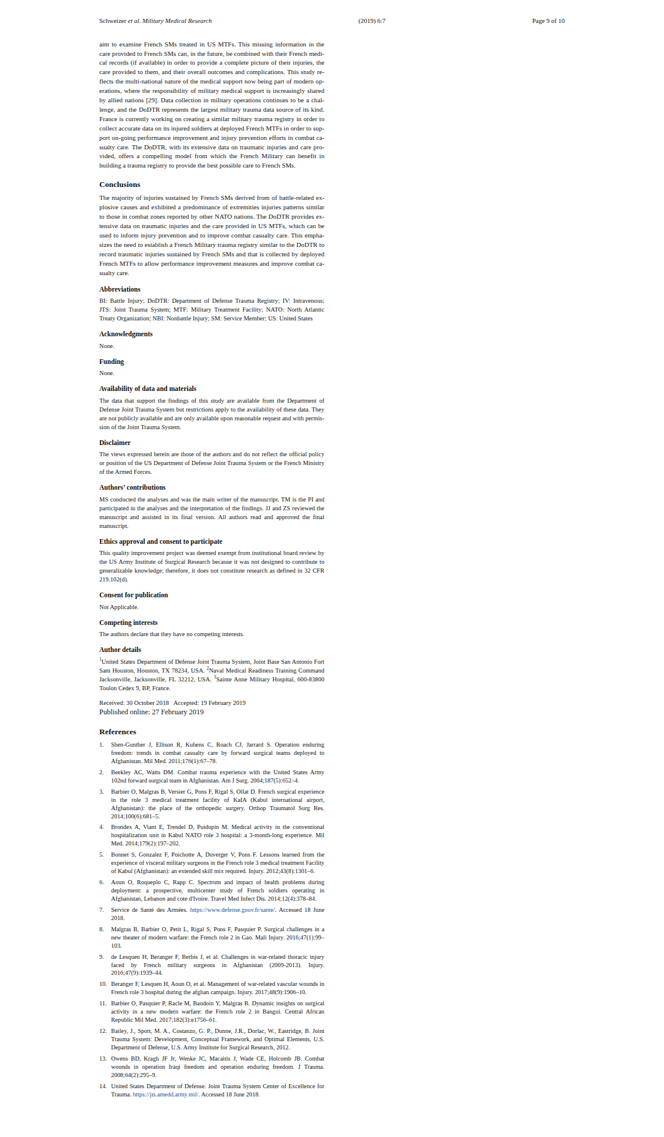Schweizer et al. Military Medical Research
(2019) 6:7
Page 9 of 10
aim to examine French SMs treated in US MTFs. This missing information in the care provided to French SMs can, in the future, be combined with their French medical records (if available) in order to provide a complete picture of their injuries, the care provided to them, and their overall outcomes and complications. This study reflects the multi-national nature of the medical support now being part of modern operations, where the responsibility of military medical support is increasingly shared by allied nations [29]. Data collection in military operations continues to be a challenge, and the DoDTR represents the largest military trauma data source of its kind. France is currently working on creating a similar military trauma registry in order to collect accurate data on its injured soldiers at deployed French MTFs in order to support on-going performance improvement and injury prevention efforts in combat casualty care. The DoDTR, with its extensive data on traumatic injuries and care provided, offers a compelling model from which the French Military can benefit in building a trauma registry to provide the best possible care to French SMs.
Conclusions
The majority of injuries sustained by French SMs derived from of battle-related explosive causes and exhibited a predominance of extremities injuries patterns similar to those in combat zones reported by other NATO nations. The DoDTR provides extensive data on traumatic injuries and the care provided in US MTFs, which can be used to inform injury prevention and to improve combat casualty care. This emphasizes the need to establish a French Military trauma registry similar to the DoDTR to record traumatic injuries sustained by French SMs and that is collected by deployed French MTFs to allow performance improvement measures and improve combat casualty care.
Abbreviations
BI: Battle Injury; DoDTR: Department of Defense Trauma Registry; IV: Intravenous; JTS: Joint Trauma System; MTF: Military Treatment Facility; NATO: North Atlantic Treaty Organization; NBI: Nonbattle Injury; SM: Service Member; US: United States
Acknowledgments
None.
Funding
None.
Availability of data and materials
The data that support the findings of this study are available from the Department of Defense Joint Trauma System but restrictions apply to the availability of these data. They are not publicly available and are only available upon reasonable request and with permission of the Joint Trauma System.
Disclaimer
The views expressed herein are those of the authors and do not reflect the official policy or position of the US Department of Defense Joint Trauma System or the French Ministry of the Armed Forces.
Authors’ contributions
MS conducted the analyses and was the main writer of the manuscript. TM is the PI and participated in the analyses and the interpretation of the findings. JJ and ZS reviewed the manuscript and assisted in its final version. All authors read and approved the final manuscript.
Ethics approval and consent to participate
This quality improvement project was deemed exempt from institutional board review by the US Army Institute of Surgical Research because it was not designed to contribute to generalizable knowledge; therefore, it does not constitute research as defined in 32 CFR 219.102(d).
Consent for publication
Not Applicable.
Competing interests
The authors declare that they have no competing interests.
Author details
1United States Department of Defense Joint Trauma System, Joint Base San Antonio Fort Sam Houston, Houston, TX 78234, USA. 2Naval Medical Readiness Training Command Jacksonville, Jacksonville, FL 32212, USA. 3Sainte Anne Military Hospital, 600-83800 Toulon Cedex 9, BP, France.
Received: 30 October 2018 Accepted: 19 February 2019
Published online: 27 February 2019
References
Shen-Gunther J, Ellison R, Kuhens C, Roach CJ, Jarrard S. Operation enduring freedom: trends in combat casualty care by forward surgical teams deployed to Afghanistan. Mil Med. 2011;176(1):67–78.
Beekley AC, Watts DM. Combat trauma experience with the United States Army 102nd forward surgical team in Afghanistan. Am J Surg. 2004;187(5):652–4.
Barbier O, Malgras B, Versier G, Pons F, Rigal S, Ollat D. French surgical experience in the role 3 medical treatment facility of KaIA (Kabul international airport, Afghanistan): the place of the orthopedic surgery. Orthop Traumatol Surg Res. 2014;100(6):681–5.
Brondex A, Viant E, Trendel D, Puidupin M. Medical activity in the conventional hospitalization unit in Kabul NATO role 3 hospital: a 3-month-long experience. Mil Med. 2014;179(2):197–202.
Bonnet S, Gonzalez F, Poichotte A, Duverger V, Pons F. Lessons learned from the experience of visceral military surgeons in the French role 3 medical treatment Facility of Kabul (Afghanistan): an extended skill mix required. Injury. 2012;43(8):1301–6.
Aoun O, Roqueplo C, Rapp C. Spectrum and impact of health problems during deployment: a prospective, multicenter study of French soldiers operating in Afghanistan, Lebanon and cote d'Ivoire. Travel Med Infect Dis. 2014;12(4):378–84.
Service de Santé des Armées. https://www.defense.gouv.fr/sante/. Accessed 18 June 2018.
Malgras B, Barbier O, Petit L, Rigal S, Pons F, Pasquier P. Surgical challenges in a new theater of modern warfare: the French role 2 in Gao. Mali Injury. 2016;47(1):99–103.
de Lesquen H, Beranger F, Berbis J, et al. Challenges in war-related thoracic injury faced by French military surgeons in Afghanistan (2009-2013). Injury. 2016;47(9):1939–44.
Beranger F, Lesquen H, Aoun O, et al. Management of war-related vascular wounds in French role 3 hospital during the afghan campaign. Injury. 2017;48(9):1906–10.
Barbier O, Pasquier P, Racle M, Baudoin Y, Malgras B. Dynamic insights on surgical activity in a new modern warfare: the French role 2 in Bangui. Central African Republic Mil Med. 2017;182(3):e1756–61.
Bailey, J., Spott, M. A., Costanzo, G. P., Dunne, J.R., Dorlac, W., Eastridge, B. Joint Trauma System: Development, Conceptual Framework, and Optimal Elements, U.S. Department of Defense, U.S. Army Institute for Surgical Research, 2012.
Owens BD, Kragh JF Jr, Wenke JC, Macaitis J, Wade CE, Holcomb JB. Combat wounds in operation Iraqi freedom and operation enduring freedom. J Trauma. 2008;64(2):295–9.
United States Department of Defense. Joint Trauma System Center of Excellence for Trauma. https://jts.amedd.army.mil/. Accessed 18 June 2018.